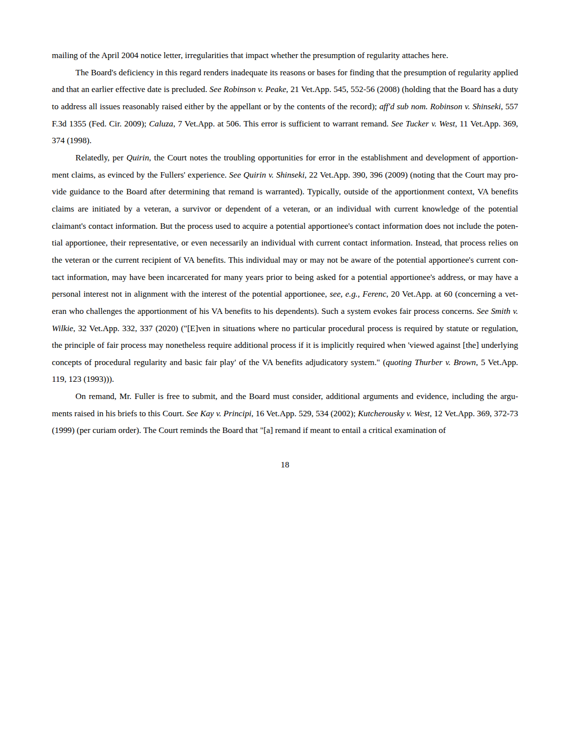mailing of the April 2004 notice letter, irregularities that impact whether the presumption of regularity attaches here.
The Board's deficiency in this regard renders inadequate its reasons or bases for finding that the presumption of regularity applied and that an earlier effective date is precluded. See Robinson v. Peake, 21 Vet.App. 545, 552-56 (2008) (holding that the Board has a duty to address all issues reasonably raised either by the appellant or by the contents of the record); aff'd sub nom. Robinson v. Shinseki, 557 F.3d 1355 (Fed. Cir. 2009); Caluza, 7 Vet.App. at 506. This error is sufficient to warrant remand. See Tucker v. West, 11 Vet.App. 369, 374 (1998).
Relatedly, per Quirin, the Court notes the troubling opportunities for error in the establishment and development of apportionment claims, as evinced by the Fullers' experience. See Quirin v. Shinseki, 22 Vet.App. 390, 396 (2009) (noting that the Court may provide guidance to the Board after determining that remand is warranted). Typically, outside of the apportionment context, VA benefits claims are initiated by a veteran, a survivor or dependent of a veteran, or an individual with current knowledge of the potential claimant's contact information. But the process used to acquire a potential apportionee's contact information does not include the potential apportionee, their representative, or even necessarily an individual with current contact information. Instead, that process relies on the veteran or the current recipient of VA benefits. This individual may or may not be aware of the potential apportionee's current contact information, may have been incarcerated for many years prior to being asked for a potential apportionee's address, or may have a personal interest not in alignment with the interest of the potential apportionee, see, e.g., Ferenc, 20 Vet.App. at 60 (concerning a veteran who challenges the apportionment of his VA benefits to his dependents). Such a system evokes fair process concerns. See Smith v. Wilkie, 32 Vet.App. 332, 337 (2020) ("[E]ven in situations where no particular procedural process is required by statute or regulation, the principle of fair process may nonetheless require additional process if it is implicitly required when 'viewed against [the] underlying concepts of procedural regularity and basic fair play' of the VA benefits adjudicatory system." (quoting Thurber v. Brown, 5 Vet.App. 119, 123 (1993))).
On remand, Mr. Fuller is free to submit, and the Board must consider, additional arguments and evidence, including the arguments raised in his briefs to this Court. See Kay v. Principi, 16 Vet.App. 529, 534 (2002); Kutcherousky v. West, 12 Vet.App. 369, 372-73 (1999) (per curiam order). The Court reminds the Board that "[a] remand if meant to entail a critical examination of
18